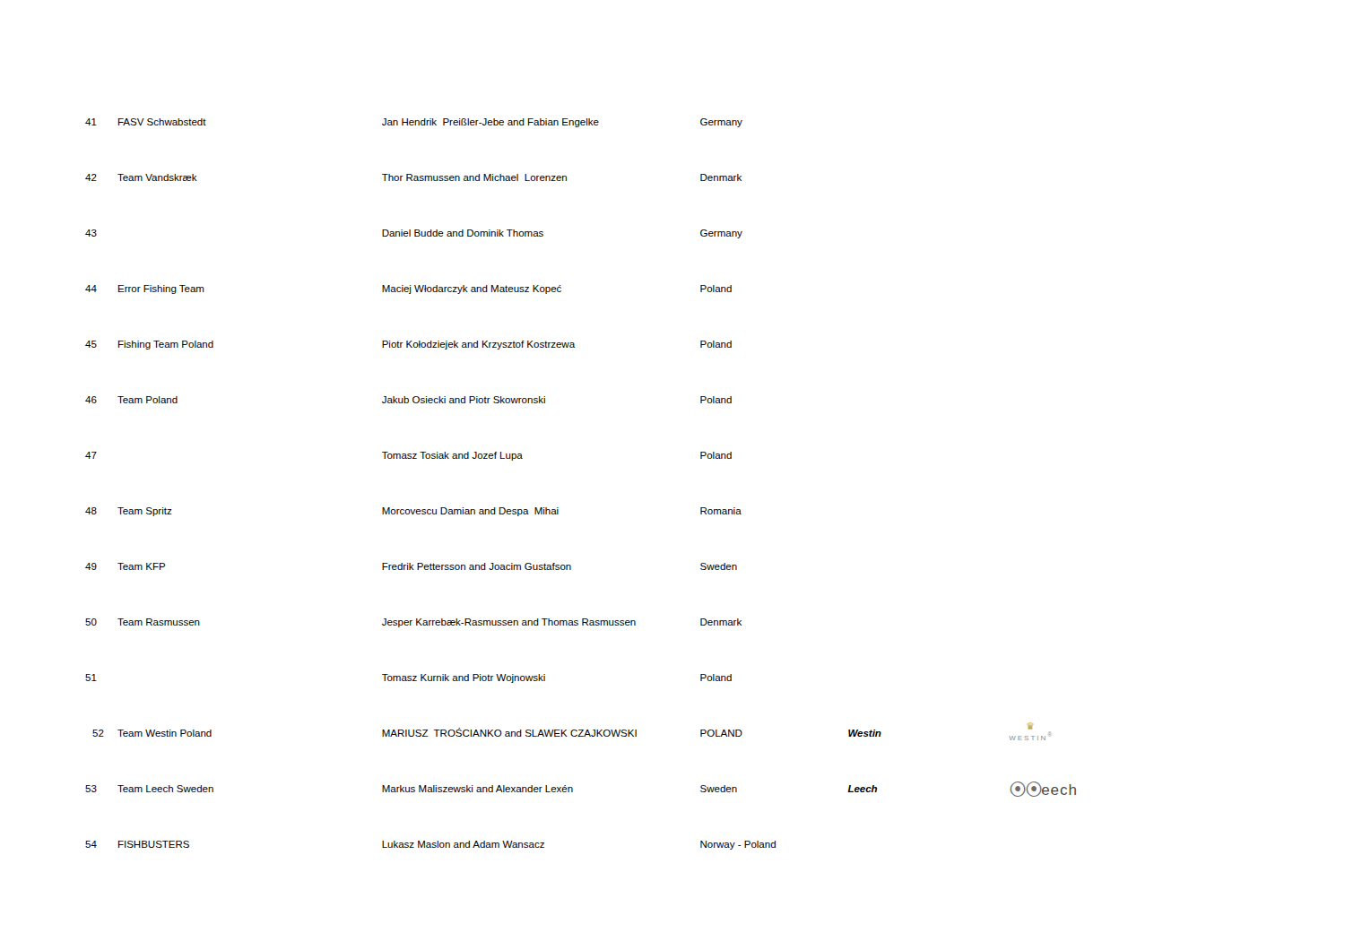| 41 | FASV Schwabstedt | Jan Hendrik Preißler-Jebe and Fabian Engelke | Germany | | |
| 42 | Team Vandskræk | Thor Rasmussen and Michael Lorenzen | Denmark | | |
| 43 | | Daniel Budde and Dominik Thomas | Germany | | |
| 44 | Error Fishing Team | Maciej Włodarczyk and Mateusz Kopeć | Poland | | |
| 45 | Fishing Team Poland | Piotr Kołodziejek and Krzysztof Kostrzewa | Poland | | |
| 46 | Team Poland | Jakub Osiecki and Piotr Skowronski | Poland | | |
| 47 | | Tomasz Tosiak and Jozef Lupa | Poland | | |
| 48 | Team Spritz | Morcovescu Damian and Despa Mihai | Romania | | |
| 49 | Team KFP | Fredrik Pettersson and Joacim Gustafson | Sweden | | |
| 50 | Team Rasmussen | Jesper Karrebæk-Rasmussen and Thomas Rasmussen | Denmark | | |
| 51 | | Tomasz Kurnik and Piotr Wojnowski | Poland | | |
| 52 | Team Westin Poland | MARIUSZ TROŚCIANKO and SLAWEK CZAJKOWSKI | POLAND | Westin | ♛ WESTIN ® |
| 53 | Team Leech Sweden | Markus Maliszewski and Alexander Lexén | Sweden | Leech | ⦿⦿ eech |
| 54 | FISHBUSTERS | Lukasz Maslon and Adam Wansacz | Norway - Poland | | |